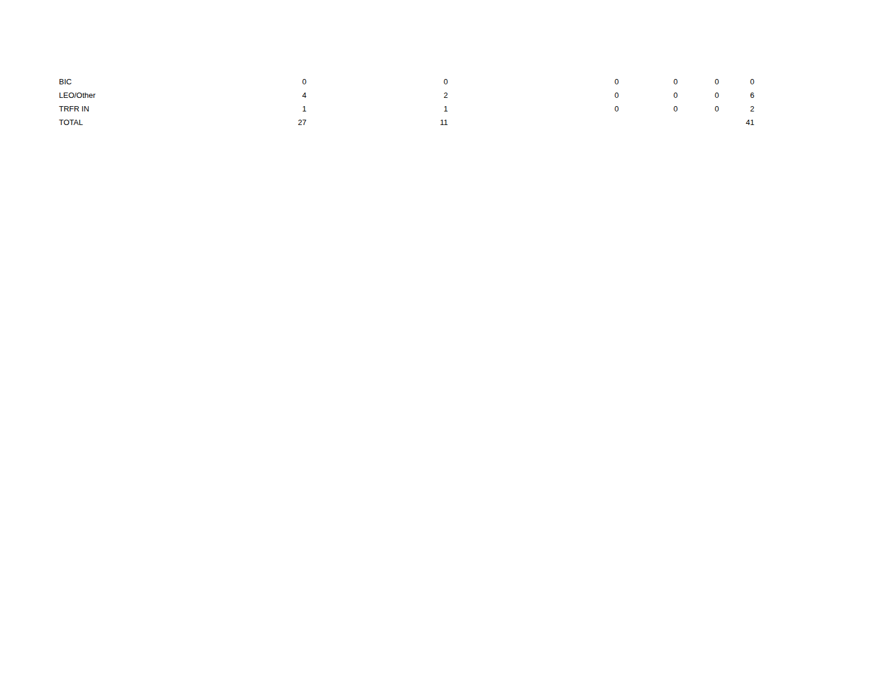| BIC | 0 | 0 | 0 | 0 | 0 | 0 |
| LEO/Other | 4 | 2 | 0 | 0 | 0 | 6 |
| TRFR IN | 1 | 1 | 0 | 0 | 0 | 2 |
| TOTAL | 27 | 11 | | | | 41 |